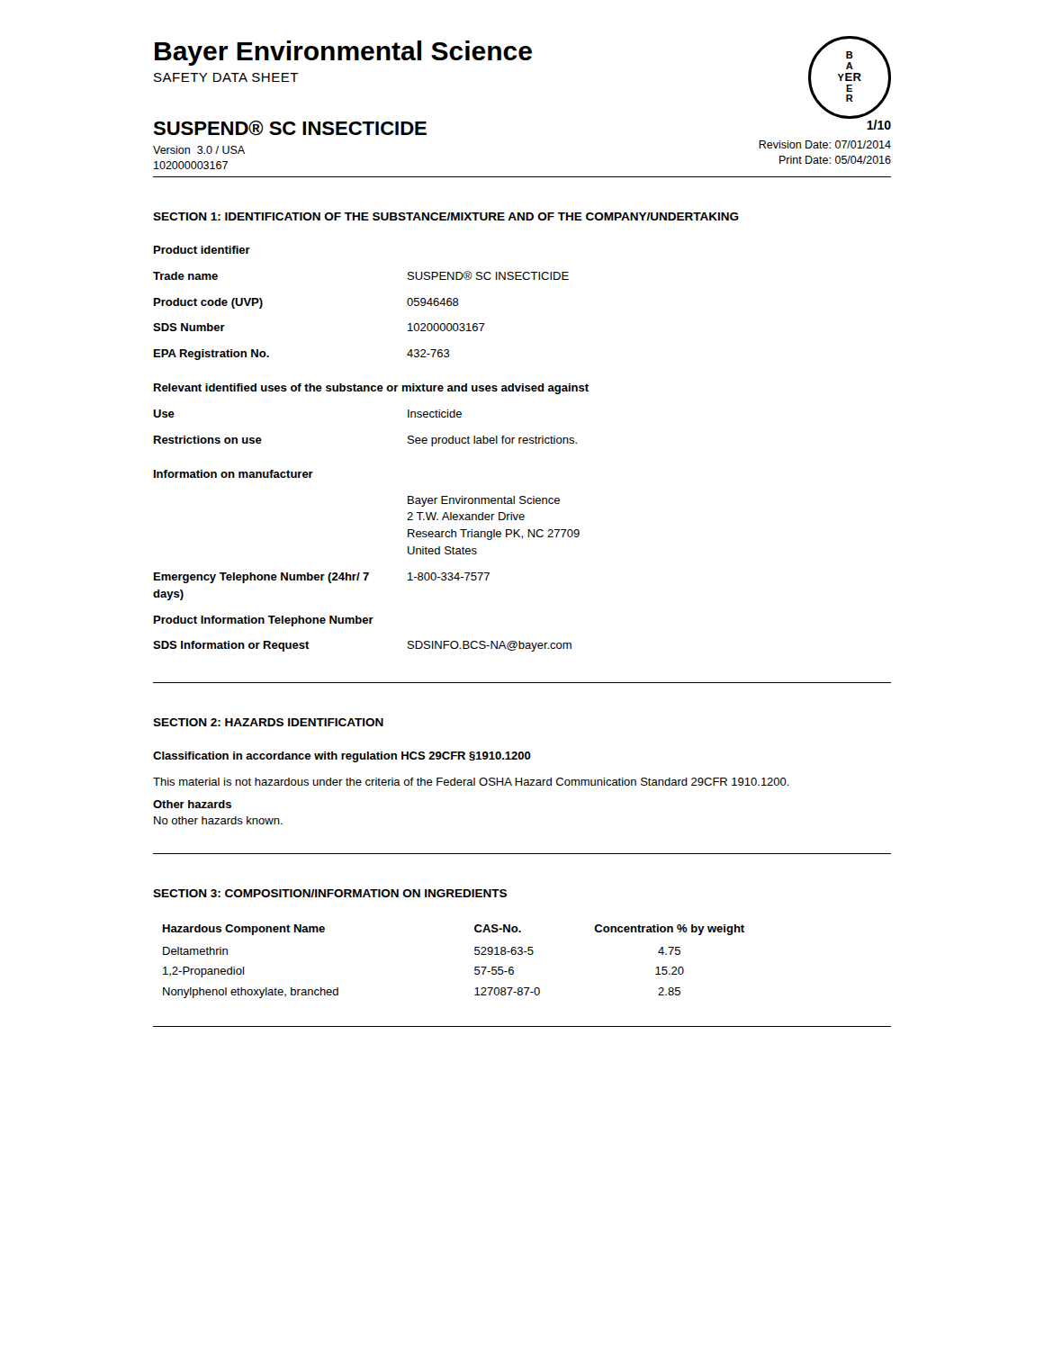Bayer Environmental Science
SAFETY DATA SHEET
B
A
YER
E
R
SUSPEND® SC INSECTICIDE
1/10
Version 3.0 / USA
102000003167
Revision Date: 07/01/2014
Print Date: 05/04/2016
SECTION 1: IDENTIFICATION OF THE SUBSTANCE/MIXTURE AND OF THE COMPANY/UNDERTAKING
| Product identifier |
| Trade name | SUSPEND® SC INSECTICIDE |
| Product code (UVP) | 05946468 |
| SDS Number | 102000003167 |
| EPA Registration No. | 432-763 |
| Relevant identified uses of the substance or mixture and uses advised against |
| Use | Insecticide |
| Restrictions on use | See product label for restrictions. |
| Information on manufacturer |
| | Bayer Environmental Science 2 T.W. Alexander Drive Research Triangle PK, NC 27709 United States |
| Emergency Telephone Number (24hr/ 7 days) | 1-800-334-7577 |
| Product Information Telephone Number | |
| SDS Information or Request | SDSINFO.BCS-NA@bayer.com |
SECTION 2: HAZARDS IDENTIFICATION
Classification in accordance with regulation HCS 29CFR §1910.1200
This material is not hazardous under the criteria of the Federal OSHA Hazard Communication Standard 29CFR 1910.1200.
Other hazards
No other hazards known.
SECTION 3: COMPOSITION/INFORMATION ON INGREDIENTS
| Hazardous Component Name | CAS-No. | Concentration % by weight |
| --- | --- | --- |
| Deltamethrin | 52918-63-5 | 4.75 |
| 1,2-Propanediol | 57-55-6 | 15.20 |
| Nonylphenol ethoxylate, branched | 127087-87-0 | 2.85 |